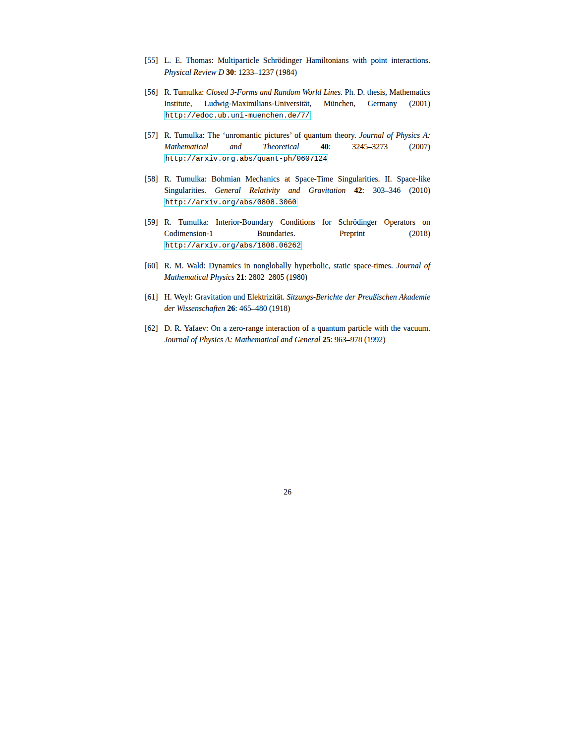[55] L. E. Thomas: Multiparticle Schrödinger Hamiltonians with point interactions. Physical Review D 30: 1233–1237 (1984)
[56] R. Tumulka: Closed 3-Forms and Random World Lines. Ph. D. thesis, Mathematics Institute, Ludwig-Maximilians-Universität, München, Germany (2001) http://edoc.ub.uni-muenchen.de/7/
[57] R. Tumulka: The ‘unromantic pictures’ of quantum theory. Journal of Physics A: Mathematical and Theoretical 40: 3245–3273 (2007) http://arxiv.org.abs/quant-ph/0607124
[58] R. Tumulka: Bohmian Mechanics at Space-Time Singularities. II. Space-like Singularities. General Relativity and Gravitation 42: 303–346 (2010) http://arxiv.org/abs/0808.3060
[59] R. Tumulka: Interior-Boundary Conditions for Schrödinger Operators on Codimension-1 Boundaries. Preprint (2018) http://arxiv.org/abs/1808.06262
[60] R. M. Wald: Dynamics in nonglobally hyperbolic, static space-times. Journal of Mathematical Physics 21: 2802–2805 (1980)
[61] H. Weyl: Gravitation und Elektrizität. Sitzungs-Berichte der Preußischen Akademie der Wissenschaften 26: 465–480 (1918)
[62] D. R. Yafaev: On a zero-range interaction of a quantum particle with the vacuum. Journal of Physics A: Mathematical and General 25: 963–978 (1992)
26